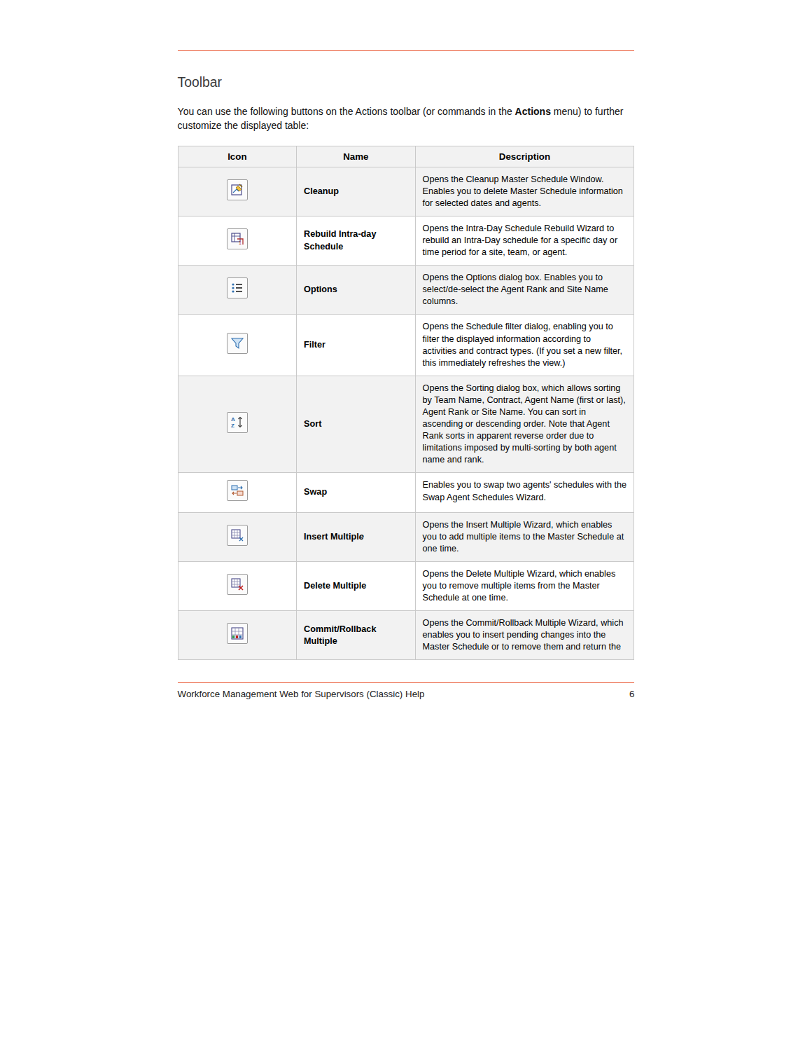Toolbar
You can use the following buttons on the Actions toolbar (or commands in the Actions menu) to further customize the displayed table:
| Icon | Name | Description |
| --- | --- | --- |
| | Cleanup | Opens the Cleanup Master Schedule Window. Enables you to delete Master Schedule information for selected dates and agents. |
| 1 | Rebuild Intra-day Schedule | Opens the Intra-Day Schedule Rebuild Wizard to rebuild an Intra-Day schedule for a specific day or time period for a site, team, or agent. |
| | Options | Opens the Options dialog box. Enables you to select/de-select the Agent Rank and Site Name columns. |
| | Filter | Opens the Schedule filter dialog, enabling you to filter the displayed information according to activities and contract types. (If you set a new filter, this immediately refreshes the view.) |
| A Z | Sort | Opens the Sorting dialog box, which allows sorting by Team Name, Contract, Agent Name (first or last), Agent Rank or Site Name. You can sort in ascending or descending order. Note that Agent Rank sorts in apparent reverse order due to limitations imposed by multi-sorting by both agent name and rank. |
| | Swap | Enables you to swap two agents' schedules with the Swap Agent Schedules Wizard. |
| | Insert Multipl e | Opens the Insert Multiple Wizard, which enables you to add multiple items to the Master Schedule at one time. |
| | Delete Multiple | Opens the Delete Multiple Wizard, which enables you to remove multiple items from the Master Schedule at one time. |
| | Commit/Rollback Multiple | Opens the Commit/Rollback Multiple Wizard, which enables you to insert pending changes into the Master Schedule or to remove them and return the |
Workforce Management Web for Supervisors (Classic) Help 6